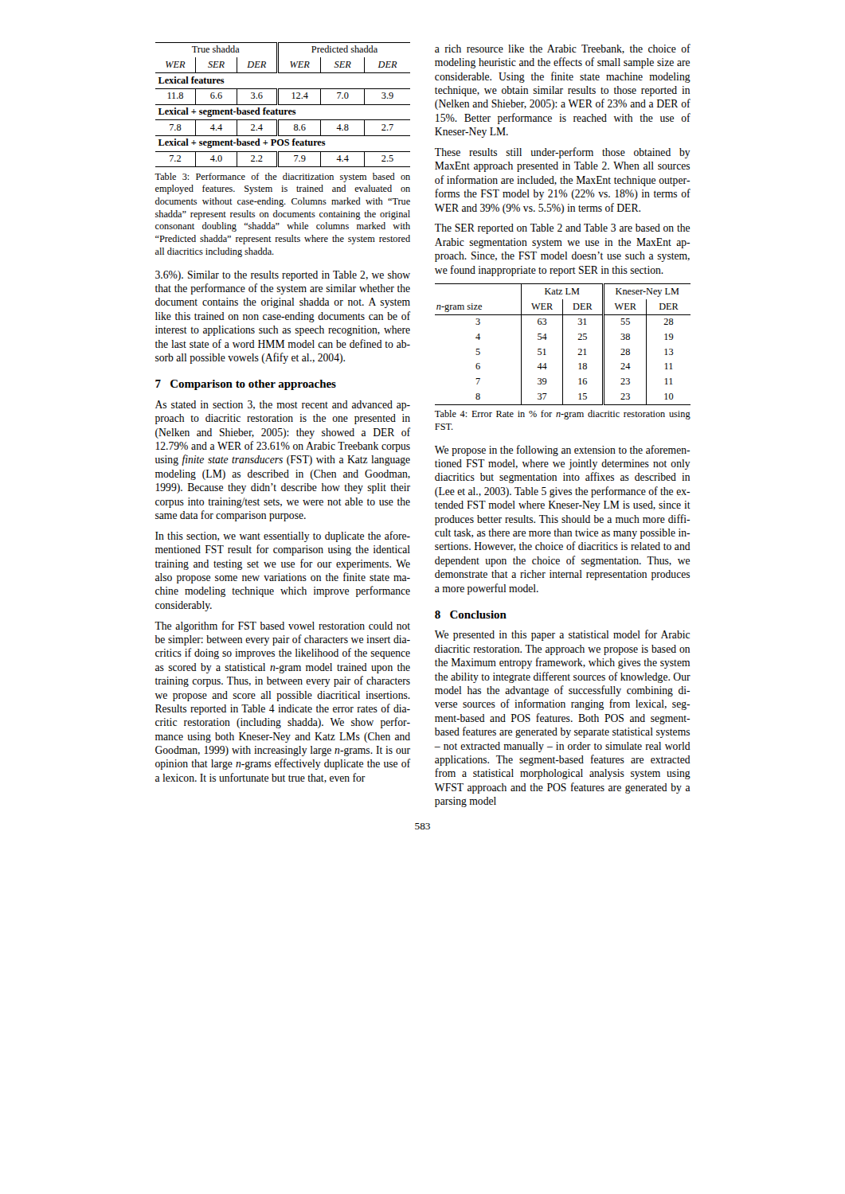| True shadda | Predicted shadda |
| WER | SER | DER | WER | SER | DER |
| Lexical features |
| 11.8 | 6.6 | 3.6 | 12.4 | 7.0 | 3.9 |
| Lexical + segment-based features |
| 7.8 | 4.4 | 2.4 | 8.6 | 4.8 | 2.7 |
| Lexical + segment-based + POS features |
| 7.2 | 4.0 | 2.2 | 7.9 | 4.4 | 2.5 |
Table 3: Performance of the diacritization system based on employed features. System is trained and evaluated on documents without case-ending. Columns marked with “True shadda” represent results on documents containing the original consonant doubling “shadda” while columns marked with “Predicted shadda” represent results where the system restored all diacritics including shadda.
3.6%). Similar to the results reported in Table 2, we show that the performance of the system are similar whether the document contains the original shadda or not. A system like this trained on non case-ending documents can be of interest to applications such as speech recognition, where the last state of a word HMM model can be defined to absorb all possible vowels (Afify et al., 2004).
7 Comparison to other approaches
As stated in section 3, the most recent and advanced approach to diacritic restoration is the one presented in (Nelken and Shieber, 2005): they showed a DER of 12.79% and a WER of 23.61% on Arabic Treebank corpus using finite state transducers (FST) with a Katz language modeling (LM) as described in (Chen and Goodman, 1999). Because they didn’t describe how they split their corpus into training/test sets, we were not able to use the same data for comparison purpose.
In this section, we want essentially to duplicate the aforementioned FST result for comparison using the identical training and testing set we use for our experiments. We also propose some new variations on the finite state machine modeling technique which improve performance considerably.
The algorithm for FST based vowel restoration could not be simpler: between every pair of characters we insert diacritics if doing so improves the likelihood of the sequence as scored by a statistical n-gram model trained upon the training corpus. Thus, in between every pair of characters we propose and score all possible diacritical insertions. Results reported in Table 4 indicate the error rates of diacritic restoration (including shadda). We show performance using both Kneser-Ney and Katz LMs (Chen and Goodman, 1999) with increasingly large n-grams. It is our opinion that large n-grams effectively duplicate the use of a lexicon. It is unfortunate but true that, even for
a rich resource like the Arabic Treebank, the choice of modeling heuristic and the effects of small sample size are considerable. Using the finite state machine modeling technique, we obtain similar results to those reported in (Nelken and Shieber, 2005): a WER of 23% and a DER of 15%. Better performance is reached with the use of Kneser-Ney LM.
These results still under-perform those obtained by MaxEnt approach presented in Table 2. When all sources of information are included, the MaxEnt technique outperforms the FST model by 21% (22% vs. 18%) in terms of WER and 39% (9% vs. 5.5%) in terms of DER.
The SER reported on Table 2 and Table 3 are based on the Arabic segmentation system we use in the MaxEnt approach. Since, the FST model doesn’t use such a system, we found inappropriate to report SER in this section.
| | Katz LM | Kneser-Ney LM |
| n -gram size | WER | DER | WER | DER |
| 3 | 63 | 31 | 55 | 28 |
| 4 | 54 | 25 | 38 | 19 |
| 5 | 51 | 21 | 28 | 13 |
| 6 | 44 | 18 | 24 | 11 |
| 7 | 39 | 16 | 23 | 11 |
| 8 | 37 | 15 | 23 | 10 |
Table 4: Error Rate in % for n-gram diacritic restoration using FST.
We propose in the following an extension to the aforementioned FST model, where we jointly determines not only diacritics but segmentation into affixes as described in (Lee et al., 2003). Table 5 gives the performance of the extended FST model where Kneser-Ney LM is used, since it produces better results. This should be a much more difficult task, as there are more than twice as many possible insertions. However, the choice of diacritics is related to and dependent upon the choice of segmentation. Thus, we demonstrate that a richer internal representation produces a more powerful model.
8 Conclusion
We presented in this paper a statistical model for Arabic diacritic restoration. The approach we propose is based on the Maximum entropy framework, which gives the system the ability to integrate different sources of knowledge. Our model has the advantage of successfully combining diverse sources of information ranging from lexical, segment-based and POS features. Both POS and segment-based features are generated by separate statistical systems – not extracted manually – in order to simulate real world applications. The segment-based features are extracted from a statistical morphological analysis system using WFST approach and the POS features are generated by a parsing model
583